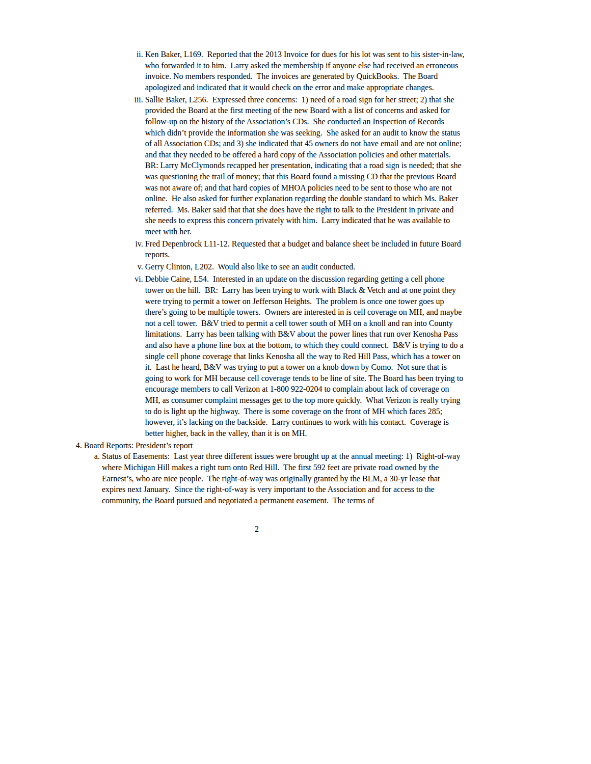Ken Baker, L169. Reported that the 2013 Invoice for dues for his lot was sent to his sister-in-law, who forwarded it to him. Larry asked the membership if anyone else had received an erroneous invoice. No members responded. The invoices are generated by QuickBooks. The Board apologized and indicated that it would check on the error and make appropriate changes.
Sallie Baker, L256. Expressed three concerns: 1) need of a road sign for her street; 2) that she provided the Board at the first meeting of the new Board with a list of concerns and asked for follow-up on the history of the Association’s CDs. She conducted an Inspection of Records which didn’t provide the information she was seeking. She asked for an audit to know the status of all Association CDs; and 3) she indicated that 45 owners do not have email and are not online; and that they needed to be offered a hard copy of the Association policies and other materials. BR: Larry McClymonds recapped her presentation, indicating that a road sign is needed; that she was questioning the trail of money; that this Board found a missing CD that the previous Board was not aware of; and that hard copies of MHOA policies need to be sent to those who are not online. He also asked for further explanation regarding the double standard to which Ms. Baker referred. Ms. Baker said that that she does have the right to talk to the President in private and she needs to express this concern privately with him. Larry indicated that he was available to meet with her.
Fred Depenbrock L11-12. Requested that a budget and balance sheet be included in future Board reports.
Gerry Clinton, L202. Would also like to see an audit conducted.
Debbie Caine, L54. Interested in an update on the discussion regarding getting a cell phone tower on the hill. BR: Larry has been trying to work with Black & Vetch and at one point they were trying to permit a tower on Jefferson Heights. The problem is once one tower goes up there’s going to be multiple towers. Owners are interested in is cell coverage on MH, and maybe not a cell tower. B&V tried to permit a cell tower south of MH on a knoll and ran into County limitations. Larry has been talking with B&V about the power lines that run over Kenosha Pass and also have a phone line box at the bottom, to which they could connect. B&V is trying to do a single cell phone coverage that links Kenosha all the way to Red Hill Pass, which has a tower on it. Last he heard, B&V was trying to put a tower on a knob down by Como. Not sure that is going to work for MH because cell coverage tends to be line of site. The Board has been trying to encourage members to call Verizon at 1-800 922-0204 to complain about lack of coverage on MH, as consumer complaint messages get to the top more quickly. What Verizon is really trying to do is light up the highway. There is some coverage on the front of MH which faces 285; however, it’s lacking on the backside. Larry continues to work with his contact. Coverage is better higher, back in the valley, than it is on MH.
Board Reports: President’s report
Status of Easements: Last year three different issues were brought up at the annual meeting: 1) Right-of-way where Michigan Hill makes a right turn onto Red Hill. The first 592 feet are private road owned by the Earnest’s, who are nice people. The right-of-way was originally granted by the BLM, a 30-yr lease that expires next January. Since the right-of-way is very important to the Association and for access to the community, the Board pursued and negotiated a permanent easement. The terms of
2